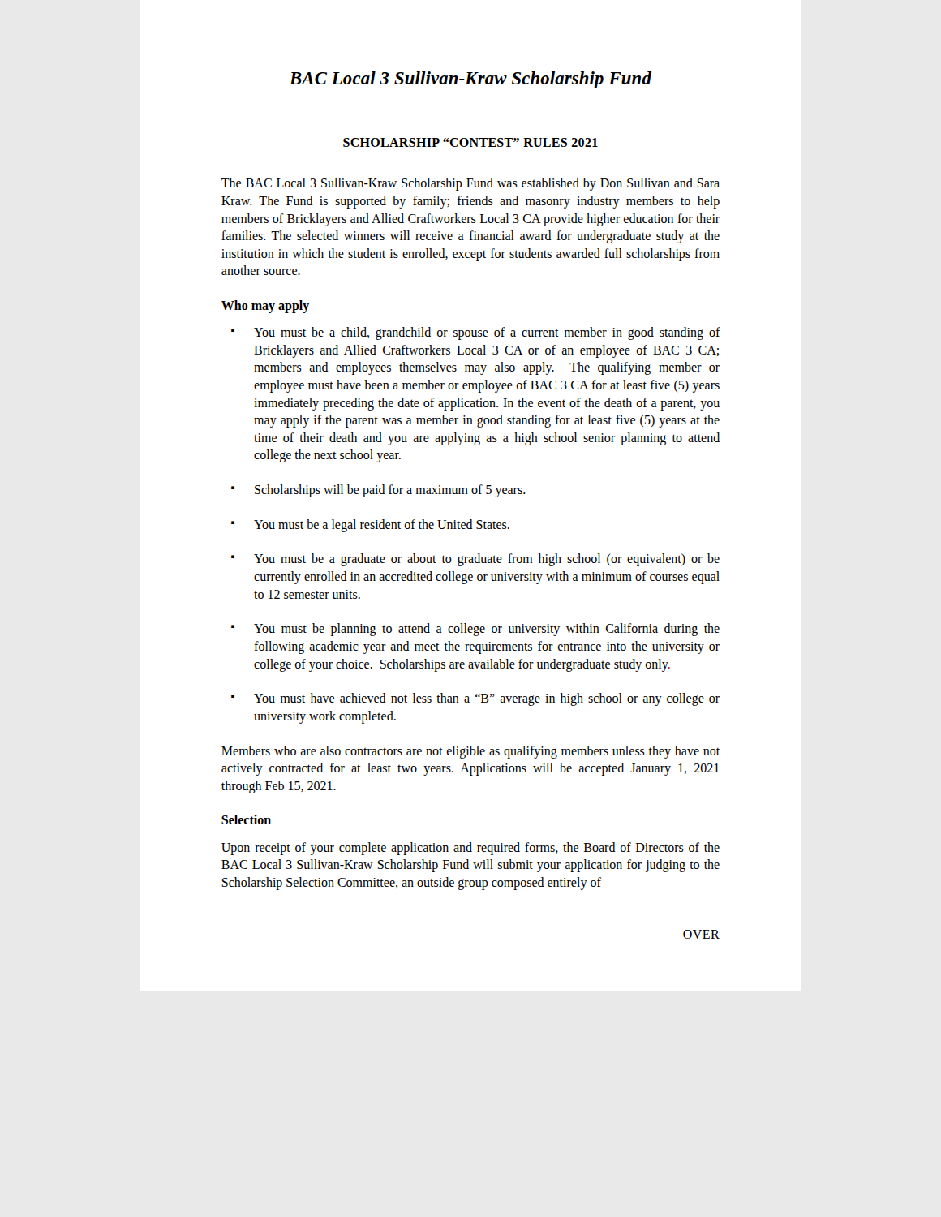BAC Local 3 Sullivan-Kraw Scholarship Fund
SCHOLARSHIP “CONTEST” RULES 2021
The BAC Local 3 Sullivan-Kraw Scholarship Fund was established by Don Sullivan and Sara Kraw. The Fund is supported by family; friends and masonry industry members to help members of Bricklayers and Allied Craftworkers Local 3 CA provide higher education for their families. The selected winners will receive a financial award for undergraduate study at the institution in which the student is enrolled, except for students awarded full scholarships from another source.
Who may apply
You must be a child, grandchild or spouse of a current member in good standing of Bricklayers and Allied Craftworkers Local 3 CA or of an employee of BAC 3 CA; members and employees themselves may also apply. The qualifying member or employee must have been a member or employee of BAC 3 CA for at least five (5) years immediately preceding the date of application. In the event of the death of a parent, you may apply if the parent was a member in good standing for at least five (5) years at the time of their death and you are applying as a high school senior planning to attend college the next school year.
Scholarships will be paid for a maximum of 5 years.
You must be a legal resident of the United States.
You must be a graduate or about to graduate from high school (or equivalent) or be currently enrolled in an accredited college or university with a minimum of courses equal to 12 semester units.
You must be planning to attend a college or university within California during the following academic year and meet the requirements for entrance into the university or college of your choice. Scholarships are available for undergraduate study only.
You must have achieved not less than a “B” average in high school or any college or university work completed.
Members who are also contractors are not eligible as qualifying members unless they have not actively contracted for at least two years. Applications will be accepted January 1, 2021 through Feb 15, 2021.
Selection
Upon receipt of your complete application and required forms, the Board of Directors of the BAC Local 3 Sullivan-Kraw Scholarship Fund will submit your application for judging to the Scholarship Selection Committee, an outside group composed entirely of
OVER